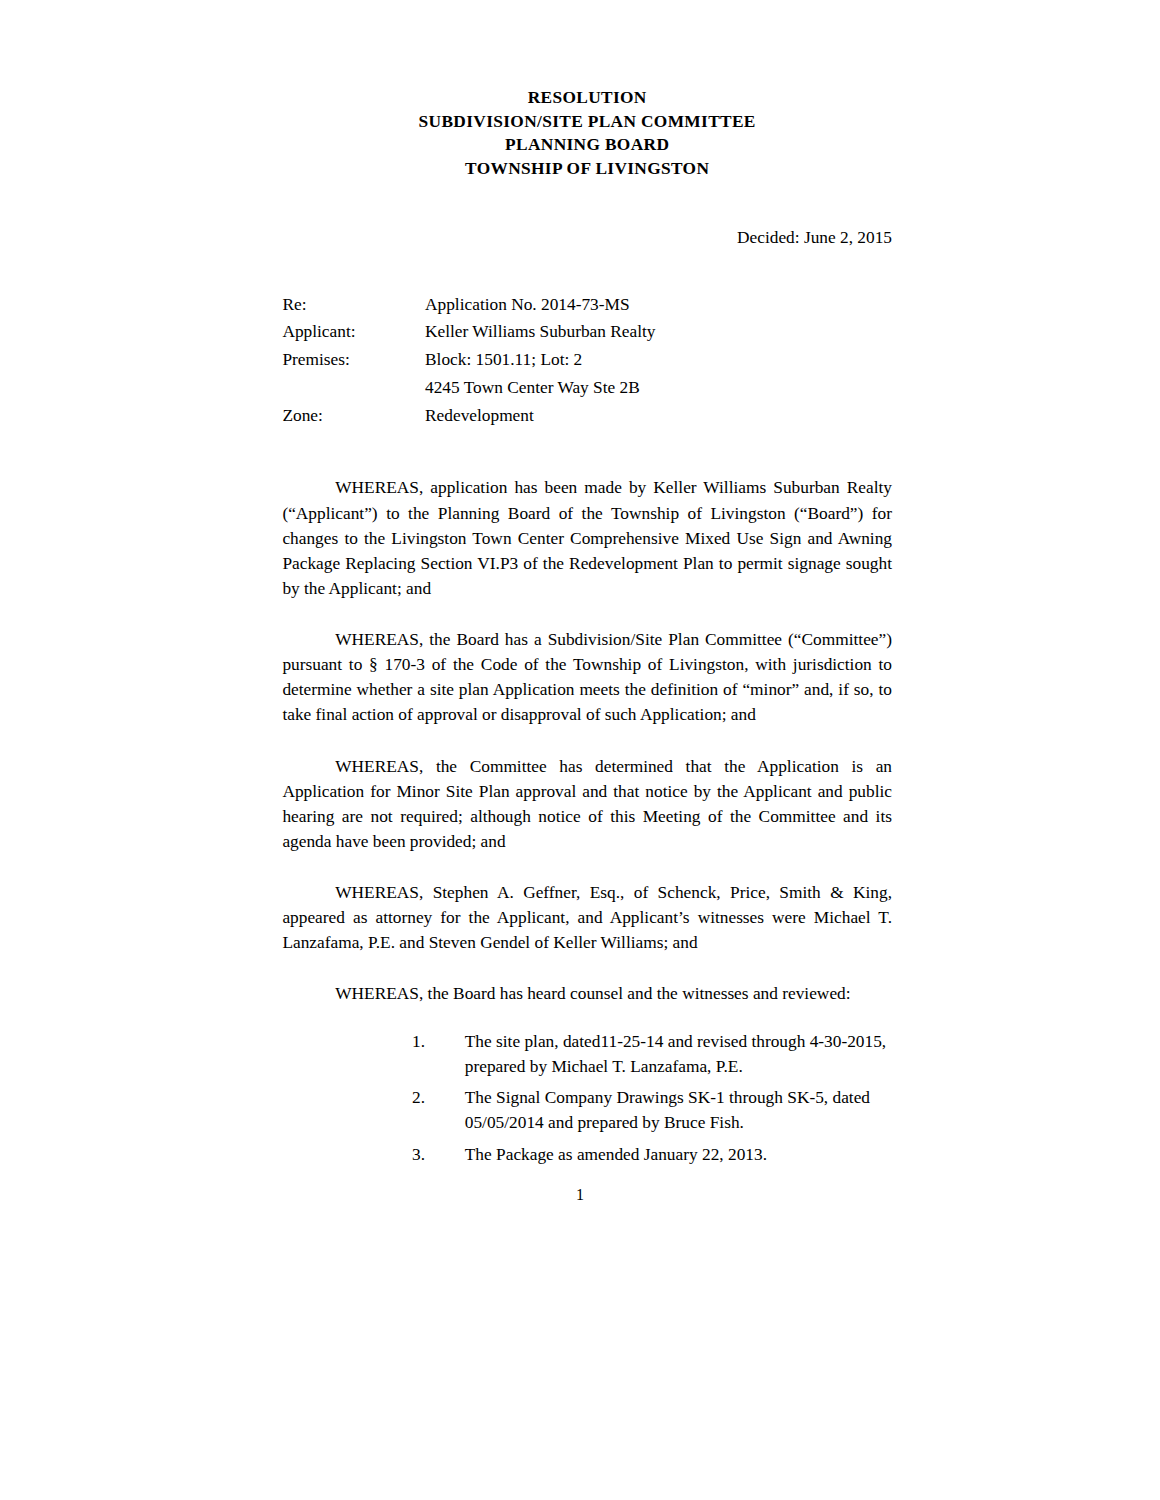RESOLUTION
SUBDIVISION/SITE PLAN COMMITTEE
PLANNING BOARD
TOWNSHIP OF LIVINGSTON
Decided: June 2, 2015
| Re: | Application No. 2014-73-MS |
| Applicant: | Keller Williams Suburban Realty |
| Premises: | Block: 1501.11; Lot: 2 |
| | 4245 Town Center Way Ste 2B |
| Zone: | Redevelopment |
WHEREAS, application has been made by Keller Williams Suburban Realty (“Applicant”) to the Planning Board of the Township of Livingston (“Board”) for changes to the Livingston Town Center Comprehensive Mixed Use Sign and Awning Package Replacing Section VI.P3 of the Redevelopment Plan to permit signage sought by the Applicant; and
WHEREAS, the Board has a Subdivision/Site Plan Committee (“Committee”) pursuant to § 170-3 of the Code of the Township of Livingston, with jurisdiction to determine whether a site plan Application meets the definition of “minor” and, if so, to take final action of approval or disapproval of such Application; and
WHEREAS, the Committee has determined that the Application is an Application for Minor Site Plan approval and that notice by the Applicant and public hearing are not required; although notice of this Meeting of the Committee and its agenda have been provided; and
WHEREAS, Stephen A. Geffner, Esq., of Schenck, Price, Smith & King, appeared as attorney for the Applicant, and Applicant’s witnesses were Michael T. Lanzafama, P.E. and Steven Gendel of Keller Williams; and
WHEREAS, the Board has heard counsel and the witnesses and reviewed:
1. The site plan, dated11-25-14 and revised through 4-30-2015, prepared by Michael T. Lanzafama, P.E.
2. The Signal Company Drawings SK-1 through SK-5, dated 05/05/2014 and prepared by Bruce Fish.
3. The Package as amended January 22, 2013.
1